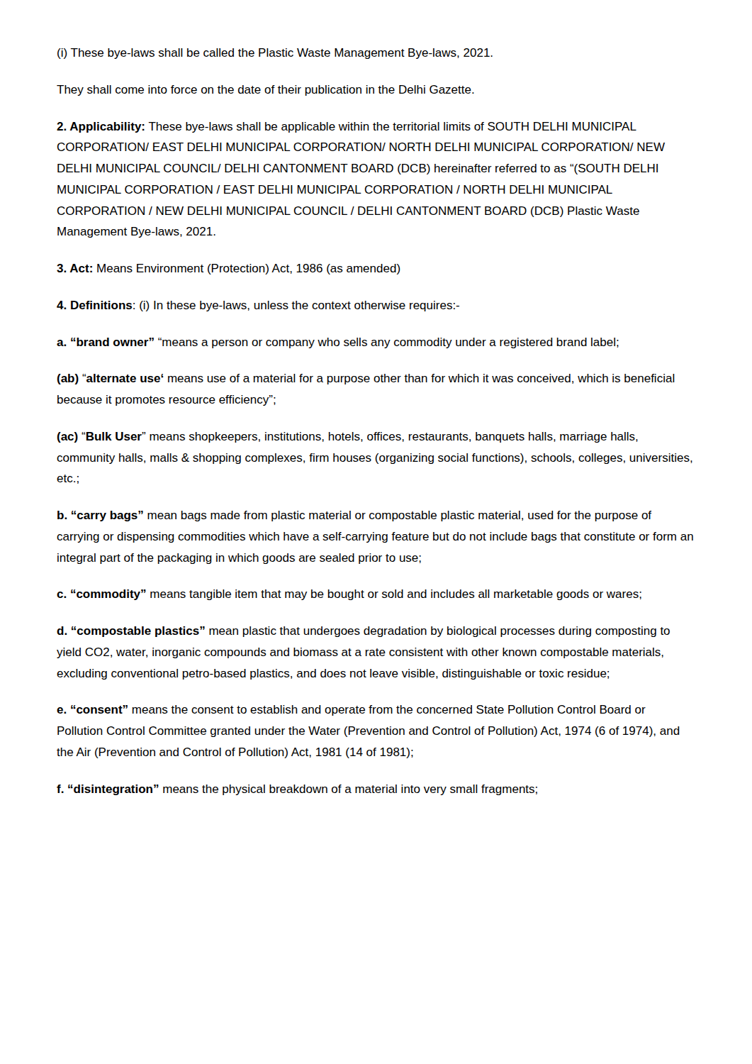(i) These bye-laws shall be called the Plastic Waste Management Bye-laws, 2021.
They shall come into force on the date of their publication in the Delhi Gazette.
2. Applicability: These bye-laws shall be applicable within the territorial limits of SOUTH DELHI MUNICIPAL CORPORATION/ EAST DELHI MUNICIPAL CORPORATION/ NORTH DELHI MUNICIPAL CORPORATION/ NEW DELHI MUNICIPAL COUNCIL/ DELHI CANTONMENT BOARD (DCB) hereinafter referred to as “(SOUTH DELHI MUNICIPAL CORPORATION / EAST DELHI MUNICIPAL CORPORATION / NORTH DELHI MUNICIPAL CORPORATION / NEW DELHI MUNICIPAL COUNCIL / DELHI CANTONMENT BOARD (DCB) Plastic Waste Management Bye-laws, 2021.
3. Act: Means Environment (Protection) Act, 1986 (as amended)
4. Definitions: (i) In these bye-laws, unless the context otherwise requires:-
a. “brand owner” “means a person or company who sells any commodity under a registered brand label;
(ab) “alternate use‘ means use of a material for a purpose other than for which it was conceived, which is beneficial because it promotes resource efficiency”;
(ac) “Bulk User” means shopkeepers, institutions, hotels, offices, restaurants, banquets halls, marriage halls, community halls, malls & shopping complexes, firm houses (organizing social functions), schools, colleges, universities, etc.;
b. “carry bags” mean bags made from plastic material or compostable plastic material, used for the purpose of carrying or dispensing commodities which have a self-carrying feature but do not include bags that constitute or form an integral part of the packaging in which goods are sealed prior to use;
c. “commodity” means tangible item that may be bought or sold and includes all marketable goods or wares;
d. “compostable plastics” mean plastic that undergoes degradation by biological processes during composting to yield CO2, water, inorganic compounds and biomass at a rate consistent with other known compostable materials, excluding conventional petro-based plastics, and does not leave visible, distinguishable or toxic residue;
e. “consent” means the consent to establish and operate from the concerned State Pollution Control Board or Pollution Control Committee granted under the Water (Prevention and Control of Pollution) Act, 1974 (6 of 1974), and the Air (Prevention and Control of Pollution) Act, 1981 (14 of 1981);
f. “disintegration” means the physical breakdown of a material into very small fragments;